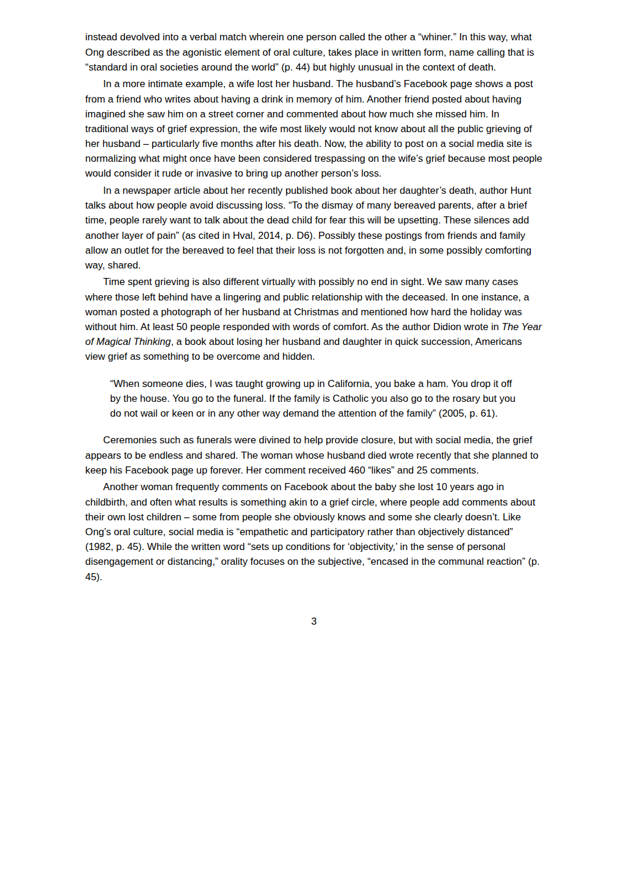instead devolved into a verbal match wherein one person called the other a “whiner.” In this way, what Ong described as the agonistic element of oral culture, takes place in written form, name calling that is “standard in oral societies around the world” (p. 44) but highly unusual in the context of death.
In a more intimate example, a wife lost her husband. The husband’s Facebook page shows a post from a friend who writes about having a drink in memory of him. Another friend posted about having imagined she saw him on a street corner and commented about how much she missed him. In traditional ways of grief expression, the wife most likely would not know about all the public grieving of her husband – particularly five months after his death. Now, the ability to post on a social media site is normalizing what might once have been considered trespassing on the wife’s grief because most people would consider it rude or invasive to bring up another person’s loss.
In a newspaper article about her recently published book about her daughter’s death, author Hunt talks about how people avoid discussing loss. “To the dismay of many bereaved parents, after a brief time, people rarely want to talk about the dead child for fear this will be upsetting. These silences add another layer of pain” (as cited in Hval, 2014, p. D6). Possibly these postings from friends and family allow an outlet for the bereaved to feel that their loss is not forgotten and, in some possibly comforting way, shared.
Time spent grieving is also different virtually with possibly no end in sight. We saw many cases where those left behind have a lingering and public relationship with the deceased. In one instance, a woman posted a photograph of her husband at Christmas and mentioned how hard the holiday was without him. At least 50 people responded with words of comfort. As the author Didion wrote in The Year of Magical Thinking, a book about losing her husband and daughter in quick succession, Americans view grief as something to be overcome and hidden.
“When someone dies, I was taught growing up in California, you bake a ham. You drop it off by the house. You go to the funeral. If the family is Catholic you also go to the rosary but you do not wail or keen or in any other way demand the attention of the family” (2005, p. 61).
Ceremonies such as funerals were divined to help provide closure, but with social media, the grief appears to be endless and shared. The woman whose husband died wrote recently that she planned to keep his Facebook page up forever. Her comment received 460 “likes” and 25 comments.
Another woman frequently comments on Facebook about the baby she lost 10 years ago in childbirth, and often what results is something akin to a grief circle, where people add comments about their own lost children – some from people she obviously knows and some she clearly doesn’t. Like Ong’s oral culture, social media is “empathetic and participatory rather than objectively distanced” (1982, p. 45). While the written word “sets up conditions for ‘objectivity,’ in the sense of personal disengagement or distancing,” orality focuses on the subjective, “encased in the communal reaction” (p. 45).
3